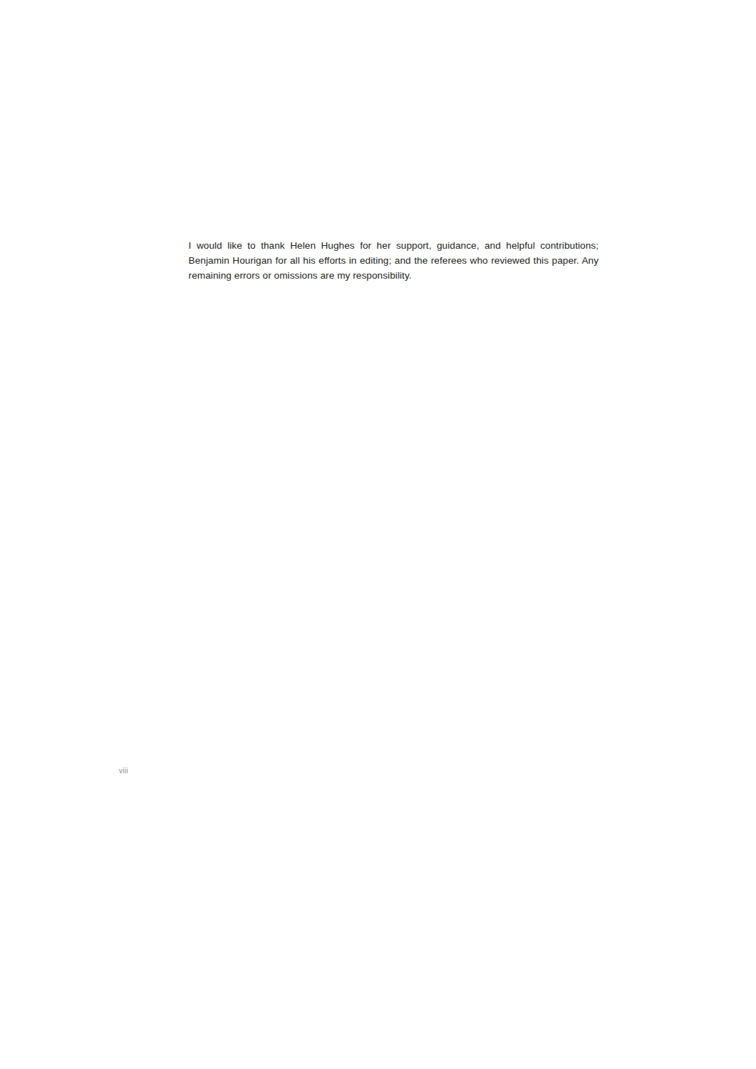I would like to thank Helen Hughes for her support, guidance, and helpful contributions; Benjamin Hourigan for all his efforts in editing; and the referees who reviewed this paper. Any remaining errors or omissions are my responsibility.
viii